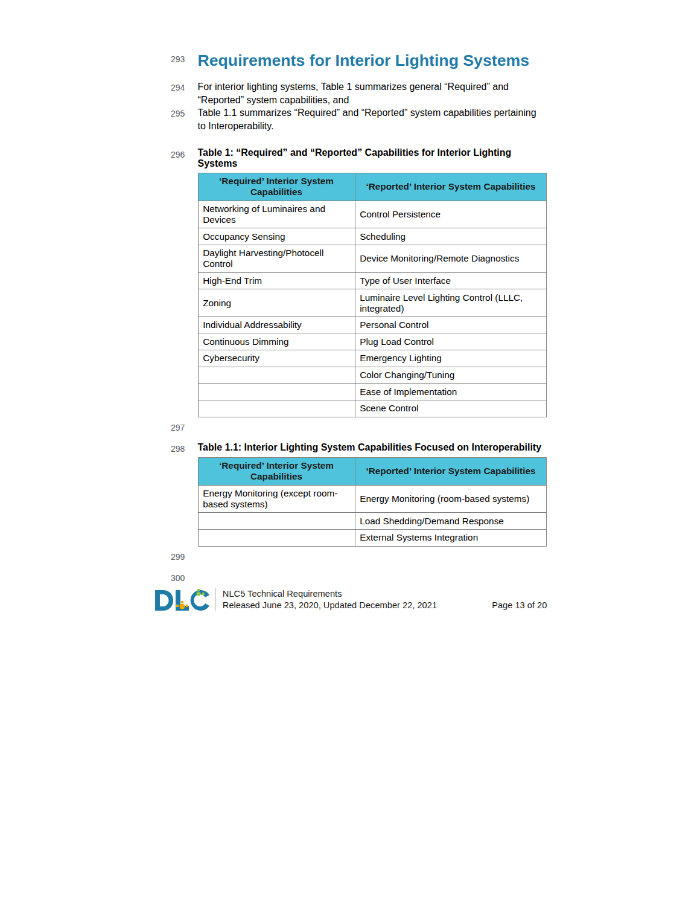293
Requirements for Interior Lighting Systems
294
For interior lighting systems, Table 1 summarizes general “Required” and “Reported” system capabilities, and
295
Table 1.1 summarizes “Required” and “Reported” system capabilities pertaining to Interoperability.
296
Table 1: “Required” and “Reported” Capabilities for Interior Lighting Systems
| ‘Required’ Interior System Capabilities | ‘Reported’ Interior System Capabilities |
| --- | --- |
| Networking of Luminaires and Devices | Control Persistence |
| Occupancy Sensing | Scheduling |
| Daylight Harvesting/Photocell Control | Device Monitoring/Remote Diagnostics |
| High-End Trim | Type of User Interface |
| Zoning | Luminaire Level Lighting Control (LLLC, integrated) |
| Individual Addressability | Personal Control |
| Continuous Dimming | Plug Load Control |
| Cybersecurity | Emergency Lighting |
| | Color Changing/Tuning |
| | Ease of Implementation |
| | Scene Control |
297
298
Table 1.1: Interior Lighting System Capabilities Focused on Interoperability
| ‘Required’ Interior System Capabilities | ‘Reported’ Interior System Capabilities |
| --- | --- |
| Energy Monitoring (except room-based systems) | Energy Monitoring (room-based systems) |
| | Load Shedding/Demand Response |
| | External Systems Integration |
299
300
NLC5 Technical Requirements
Released June 23, 2020, Updated December 22, 2021
Page 13 of 20